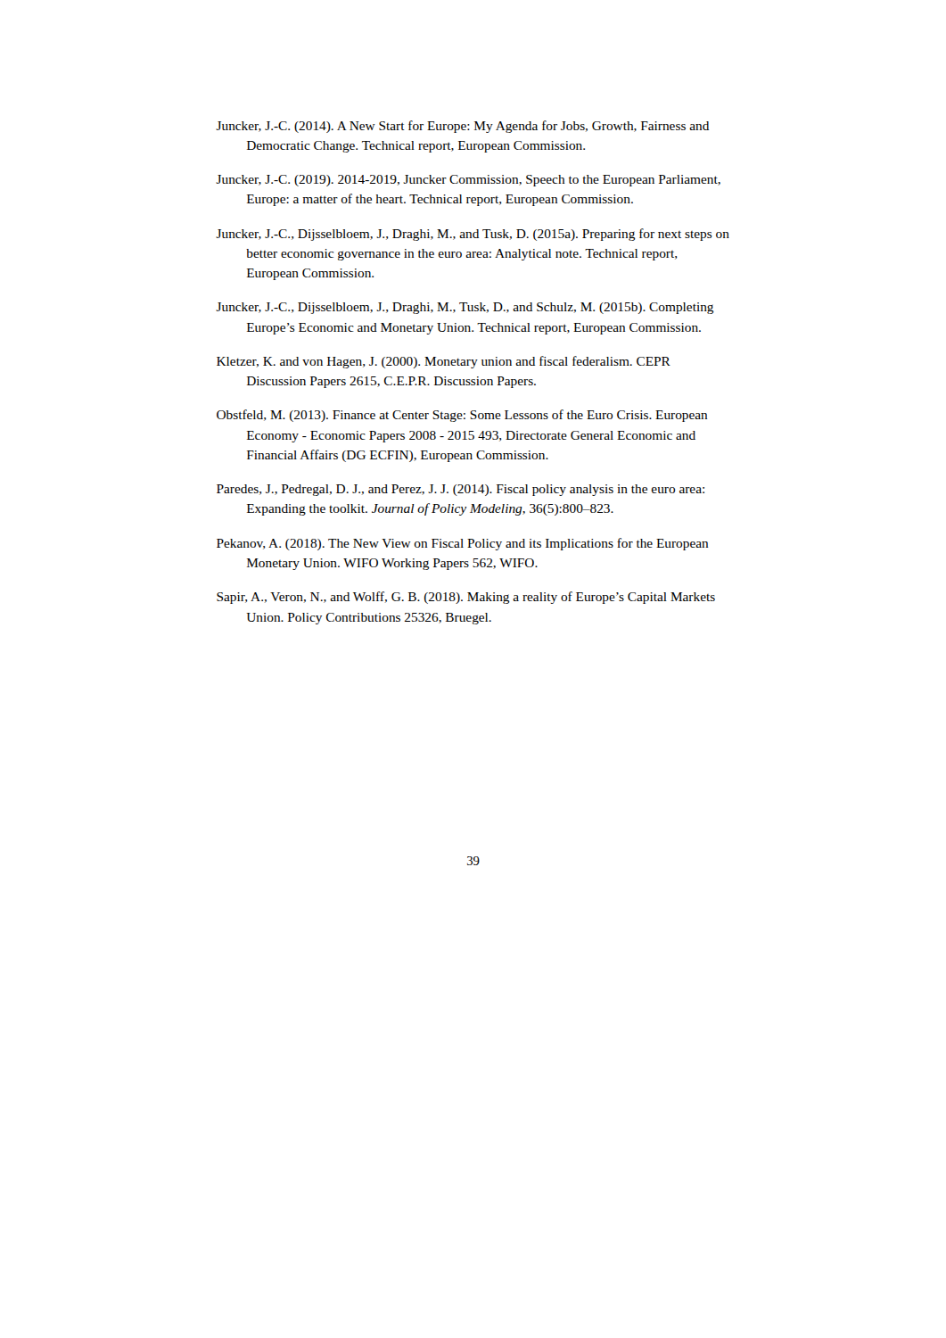Juncker, J.-C. (2014). A New Start for Europe: My Agenda for Jobs, Growth, Fairness and Democratic Change. Technical report, European Commission.
Juncker, J.-C. (2019). 2014-2019, Juncker Commission, Speech to the European Parliament, Europe: a matter of the heart. Technical report, European Commission.
Juncker, J.-C., Dijsselbloem, J., Draghi, M., and Tusk, D. (2015a). Preparing for next steps on better economic governance in the euro area: Analytical note. Technical report, European Commission.
Juncker, J.-C., Dijsselbloem, J., Draghi, M., Tusk, D., and Schulz, M. (2015b). Completing Europe’s Economic and Monetary Union. Technical report, European Commission.
Kletzer, K. and von Hagen, J. (2000). Monetary union and fiscal federalism. CEPR Discussion Papers 2615, C.E.P.R. Discussion Papers.
Obstfeld, M. (2013). Finance at Center Stage: Some Lessons of the Euro Crisis. European Economy - Economic Papers 2008 - 2015 493, Directorate General Economic and Financial Affairs (DG ECFIN), European Commission.
Paredes, J., Pedregal, D. J., and Perez, J. J. (2014). Fiscal policy analysis in the euro area: Expanding the toolkit. Journal of Policy Modeling, 36(5):800–823.
Pekanov, A. (2018). The New View on Fiscal Policy and its Implications for the European Monetary Union. WIFO Working Papers 562, WIFO.
Sapir, A., Veron, N., and Wolff, G. B. (2018). Making a reality of Europe’s Capital Markets Union. Policy Contributions 25326, Bruegel.
39